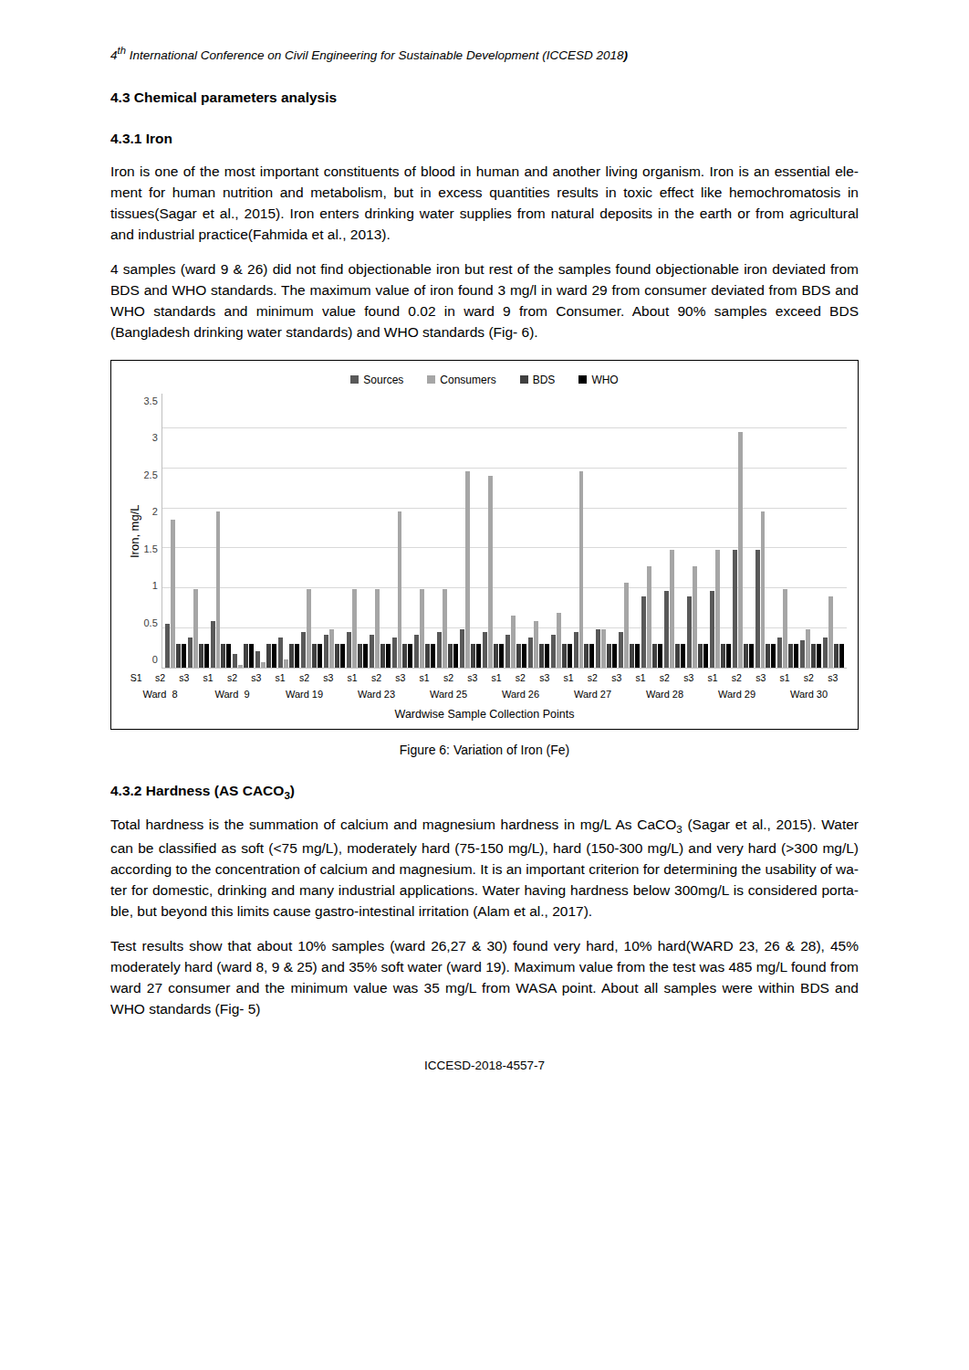4th International Conference on Civil Engineering for Sustainable Development (ICCESD 2018)
4.3 Chemical parameters analysis
4.3.1 Iron
Iron is one of the most important constituents of blood in human and another living organism. Iron is an essential element for human nutrition and metabolism, but in excess quantities results in toxic effect like hemochromatosis in tissues(Sagar et al., 2015). Iron enters drinking water supplies from natural deposits in the earth or from agricultural and industrial practice(Fahmida et al., 2013).
4 samples (ward 9 & 26) did not find objectionable iron but rest of the samples found objectionable iron deviated from BDS and WHO standards. The maximum value of iron found 3 mg/l in ward 29 from consumer deviated from BDS and WHO standards and minimum value found 0.02 in ward 9 from Consumer. About 90% samples exceed BDS (Bangladesh drinking water standards) and WHO standards (Fig- 6).
Sources Consumers BDS WHO
Iron, mg/L
3.5
3
2.5
2
1.5
1
0.5
0
S1
s2
s3
s1
s2
s3
s1
s2
s3
s1
s2
s3
s1
s2
s3
s1
s2
s3
s1
s2
s3
s1
s2
s3
s1
s2
s3
s1
s2
s3
Ward 8
Ward 9
Ward 19
Ward 23
Ward 25
Ward 26
Ward 27
Ward 28
Ward 29
Ward 30
Wardwise Sample Collection Points
Figure 6: Variation of Iron (Fe)
4.3.2 Hardness (AS CACO3)
Total hardness is the summation of calcium and magnesium hardness in mg/L As CaCO3 (Sagar et al., 2015). Water can be classified as soft (<75 mg/L), moderately hard (75-150 mg/L), hard (150-300 mg/L) and very hard (>300 mg/L) according to the concentration of calcium and magnesium. It is an important criterion for determining the usability of water for domestic, drinking and many industrial applications. Water having hardness below 300mg/L is considered portable, but beyond this limits cause gastro-intestinal irritation (Alam et al., 2017).
Test results show that about 10% samples (ward 26,27 & 30) found very hard, 10% hard(WARD 23, 26 & 28), 45% moderately hard (ward 8, 9 & 25) and 35% soft water (ward 19). Maximum value from the test was 485 mg/L found from ward 27 consumer and the minimum value was 35 mg/L from WASA point. About all samples were within BDS and WHO standards (Fig- 5)
ICCESD-2018-4557-7